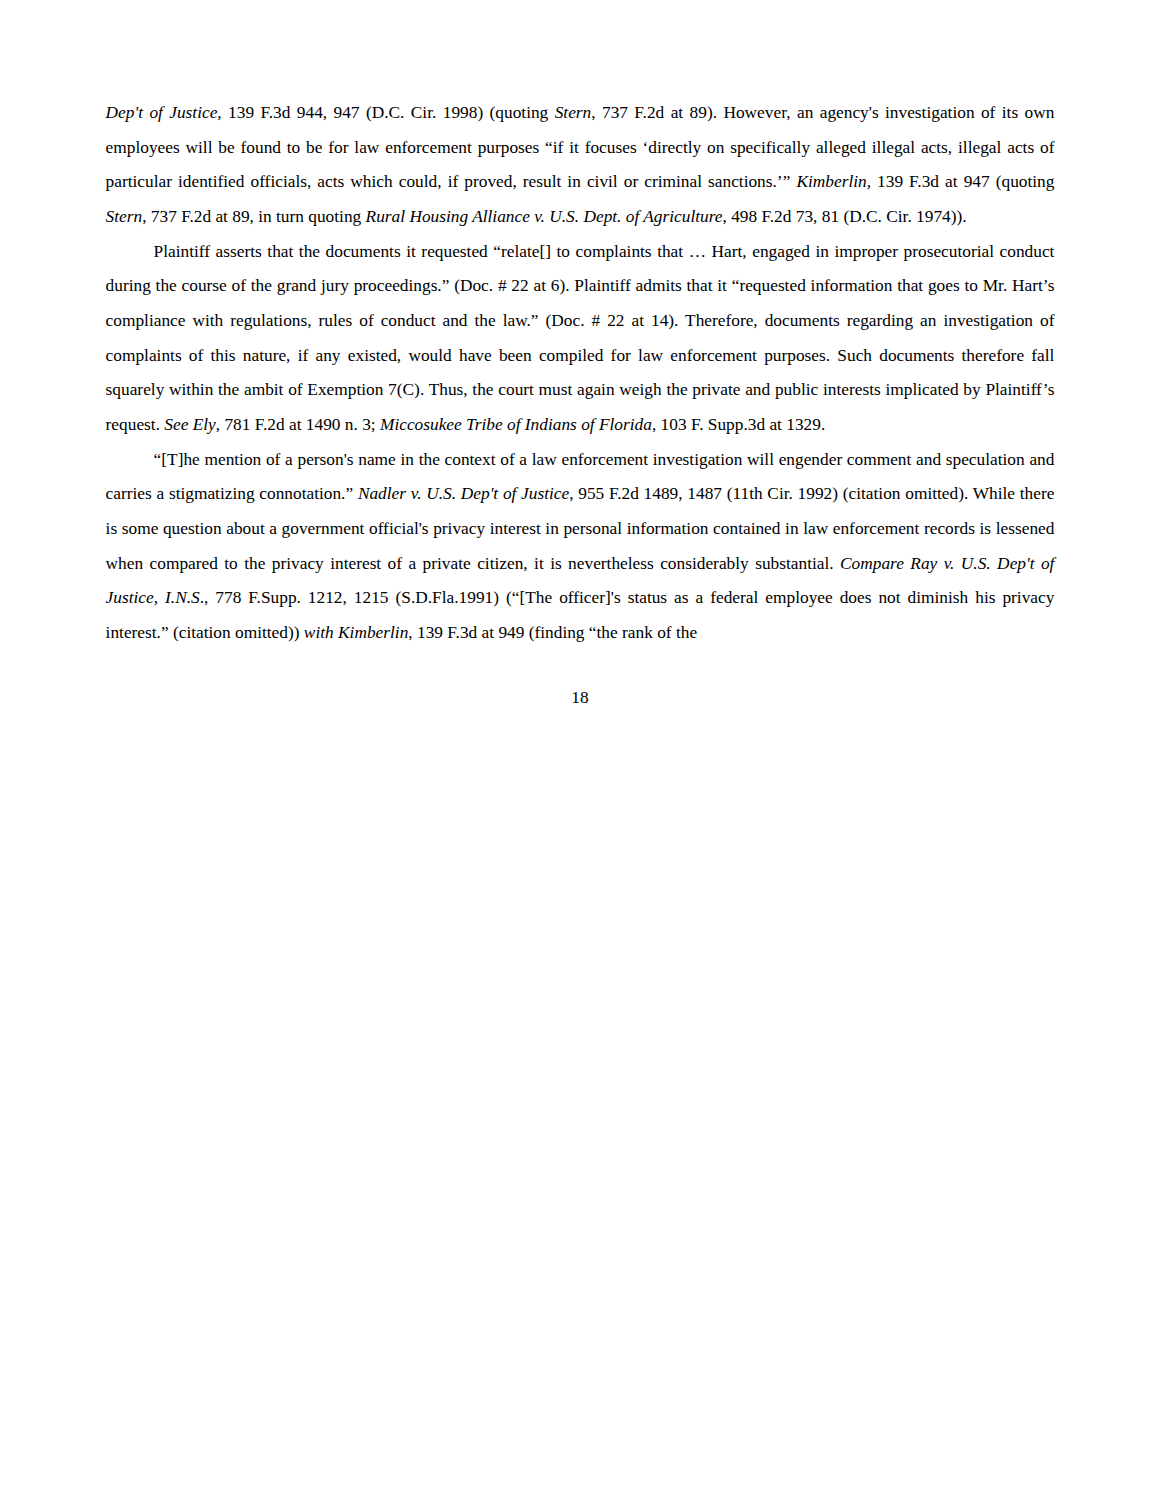Dep't of Justice, 139 F.3d 944, 947 (D.C. Cir. 1998) (quoting Stern, 737 F.2d at 89). However, an agency's investigation of its own employees will be found to be for law enforcement purposes “if it focuses ‘directly on specifically alleged illegal acts, illegal acts of particular identified officials, acts which could, if proved, result in civil or criminal sanctions.’” Kimberlin, 139 F.3d at 947 (quoting Stern, 737 F.2d at 89, in turn quoting Rural Housing Alliance v. U.S. Dept. of Agriculture, 498 F.2d 73, 81 (D.C. Cir. 1974)).
Plaintiff asserts that the documents it requested “relate[] to complaints that … Hart, engaged in improper prosecutorial conduct during the course of the grand jury proceedings.” (Doc. # 22 at 6). Plaintiff admits that it “requested information that goes to Mr. Hart’s compliance with regulations, rules of conduct and the law.” (Doc. # 22 at 14). Therefore, documents regarding an investigation of complaints of this nature, if any existed, would have been compiled for law enforcement purposes. Such documents therefore fall squarely within the ambit of Exemption 7(C). Thus, the court must again weigh the private and public interests implicated by Plaintiff’s request. See Ely, 781 F.2d at 1490 n. 3; Miccosukee Tribe of Indians of Florida, 103 F. Supp.3d at 1329.
“[T]he mention of a person's name in the context of a law enforcement investigation will engender comment and speculation and carries a stigmatizing connotation.” Nadler v. U.S. Dep't of Justice, 955 F.2d 1489, 1487 (11th Cir. 1992) (citation omitted). While there is some question about a government official's privacy interest in personal information contained in law enforcement records is lessened when compared to the privacy interest of a private citizen, it is nevertheless considerably substantial. Compare Ray v. U.S. Dep't of Justice, I.N.S., 778 F.Supp. 1212, 1215 (S.D.Fla.1991) (“[The officer]'s status as a federal employee does not diminish his privacy interest.” (citation omitted)) with Kimberlin, 139 F.3d at 949 (finding “the rank of the
18